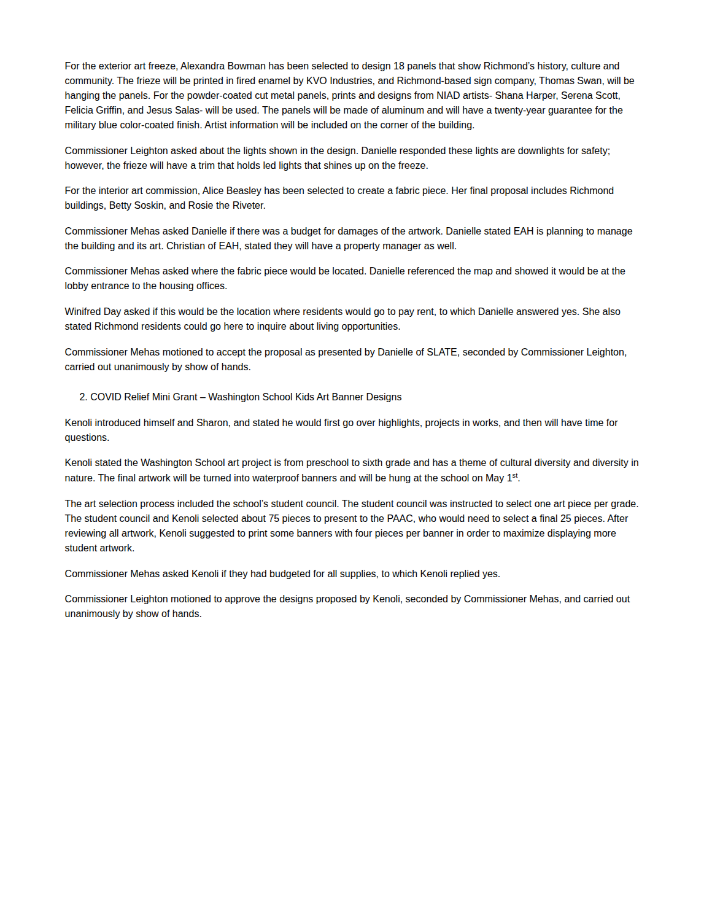For the exterior art freeze, Alexandra Bowman has been selected to design 18 panels that show Richmond’s history, culture and community. The frieze will be printed in fired enamel by KVO Industries, and Richmond-based sign company, Thomas Swan, will be hanging the panels. For the powder-coated cut metal panels, prints and designs from NIAD artists- Shana Harper, Serena Scott, Felicia Griffin, and Jesus Salas- will be used. The panels will be made of aluminum and will have a twenty-year guarantee for the military blue color-coated finish. Artist information will be included on the corner of the building.
Commissioner Leighton asked about the lights shown in the design. Danielle responded these lights are downlights for safety; however, the frieze will have a trim that holds led lights that shines up on the freeze.
For the interior art commission, Alice Beasley has been selected to create a fabric piece. Her final proposal includes Richmond buildings, Betty Soskin, and Rosie the Riveter.
Commissioner Mehas asked Danielle if there was a budget for damages of the artwork. Danielle stated EAH is planning to manage the building and its art. Christian of EAH, stated they will have a property manager as well.
Commissioner Mehas asked where the fabric piece would be located. Danielle referenced the map and showed it would be at the lobby entrance to the housing offices.
Winifred Day asked if this would be the location where residents would go to pay rent, to which Danielle answered yes. She also stated Richmond residents could go here to inquire about living opportunities.
Commissioner Mehas motioned to accept the proposal as presented by Danielle of SLATE, seconded by Commissioner Leighton, carried out unanimously by show of hands.
COVID Relief Mini Grant – Washington School Kids Art Banner Designs
Kenoli introduced himself and Sharon, and stated he would first go over highlights, projects in works, and then will have time for questions.
Kenoli stated the Washington School art project is from preschool to sixth grade and has a theme of cultural diversity and diversity in nature. The final artwork will be turned into waterproof banners and will be hung at the school on May 1st.
The art selection process included the school’s student council. The student council was instructed to select one art piece per grade. The student council and Kenoli selected about 75 pieces to present to the PAAC, who would need to select a final 25 pieces. After reviewing all artwork, Kenoli suggested to print some banners with four pieces per banner in order to maximize displaying more student artwork.
Commissioner Mehas asked Kenoli if they had budgeted for all supplies, to which Kenoli replied yes.
Commissioner Leighton motioned to approve the designs proposed by Kenoli, seconded by Commissioner Mehas, and carried out unanimously by show of hands.